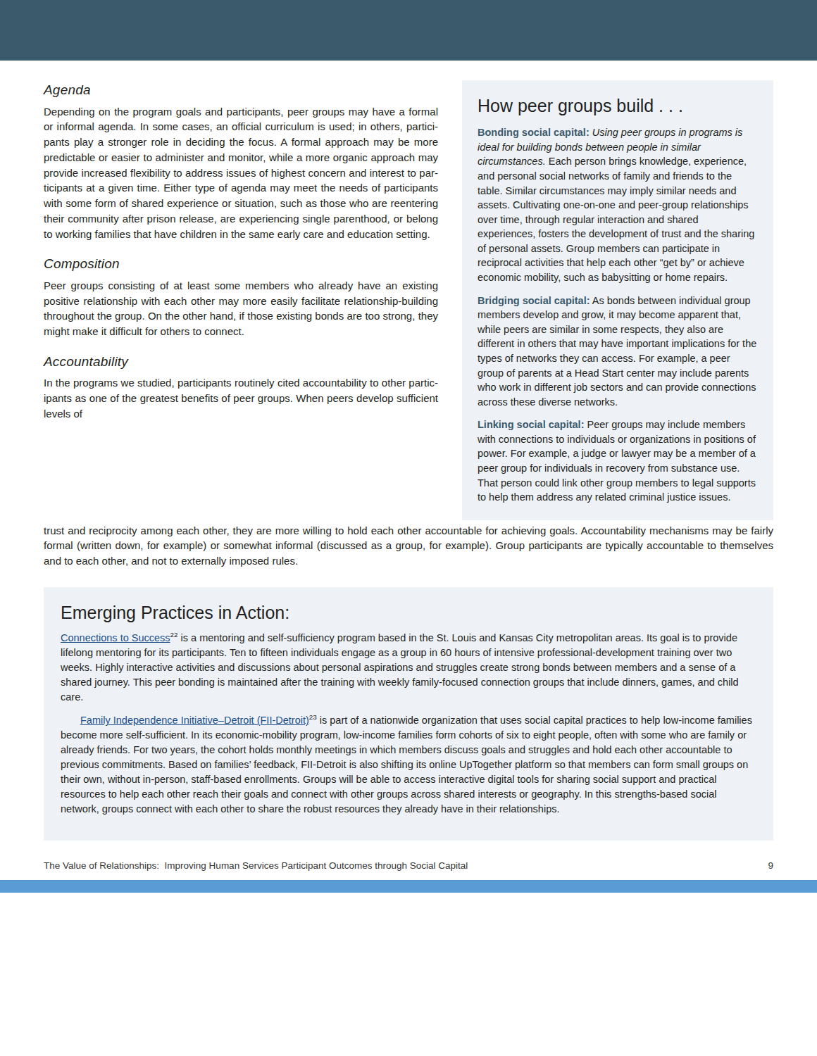Agenda
Depending on the program goals and participants, peer groups may have a formal or informal agenda. In some cases, an official curriculum is used; in others, participants play a stronger role in deciding the focus. A formal approach may be more predictable or easier to administer and monitor, while a more organic approach may provide increased flexibility to address issues of highest concern and interest to participants at a given time. Either type of agenda may meet the needs of participants with some form of shared experience or situation, such as those who are reentering their community after prison release, are experiencing single parenthood, or belong to working families that have children in the same early care and education setting.
Composition
Peer groups consisting of at least some members who already have an existing positive relationship with each other may more easily facilitate relationship-building throughout the group. On the other hand, if those existing bonds are too strong, they might make it difficult for others to connect.
Accountability
In the programs we studied, participants routinely cited accountability to other participants as one of the greatest benefits of peer groups. When peers develop sufficient levels of
How peer groups build . . .
Bonding social capital: Using peer groups in programs is ideal for building bonds between people in similar circumstances. Each person brings knowledge, experience, and personal social networks of family and friends to the table. Similar circumstances may imply similar needs and assets. Cultivating one-on-one and peer-group relationships over time, through regular interaction and shared experiences, fosters the development of trust and the sharing of personal assets. Group members can participate in reciprocal activities that help each other “get by” or achieve economic mobility, such as babysitting or home repairs.
Bridging social capital: As bonds between individual group members develop and grow, it may become apparent that, while peers are similar in some respects, they also are different in others that may have important implications for the types of networks they can access. For example, a peer group of parents at a Head Start center may include parents who work in different job sectors and can provide connections across these diverse networks.
Linking social capital: Peer groups may include members with connections to individuals or organizations in positions of power. For example, a judge or lawyer may be a member of a peer group for individuals in recovery from substance use. That person could link other group members to legal supports to help them address any related criminal justice issues.
trust and reciprocity among each other, they are more willing to hold each other accountable for achieving goals. Accountability mechanisms may be fairly formal (written down, for example) or somewhat informal (discussed as a group, for example). Group participants are typically accountable to themselves and to each other, and not to externally imposed rules.
Emerging Practices in Action:
Connections to Success22 is a mentoring and self-sufficiency program based in the St. Louis and Kansas City metropolitan areas. Its goal is to provide lifelong mentoring for its participants. Ten to fifteen individuals engage as a group in 60 hours of intensive professional-development training over two weeks. Highly interactive activities and discussions about personal aspirations and struggles create strong bonds between members and a sense of a shared journey. This peer bonding is maintained after the training with weekly family-focused connection groups that include dinners, games, and child care.
Family Independence Initiative–Detroit (FII-Detroit)23 is part of a nationwide organization that uses social capital practices to help low-income families become more self-sufficient. In its economic-mobility program, low-income families form cohorts of six to eight people, often with some who are family or already friends. For two years, the cohort holds monthly meetings in which members discuss goals and struggles and hold each other accountable to previous commitments. Based on families’ feedback, FII-Detroit is also shifting its online UpTogether platform so that members can form small groups on their own, without in-person, staff-based enrollments. Groups will be able to access interactive digital tools for sharing social support and practical resources to help each other reach their goals and connect with other groups across shared interests or geography. In this strengths-based social network, groups connect with each other to share the robust resources they already have in their relationships.
The Value of Relationships: Improving Human Services Participant Outcomes through Social Capital
9